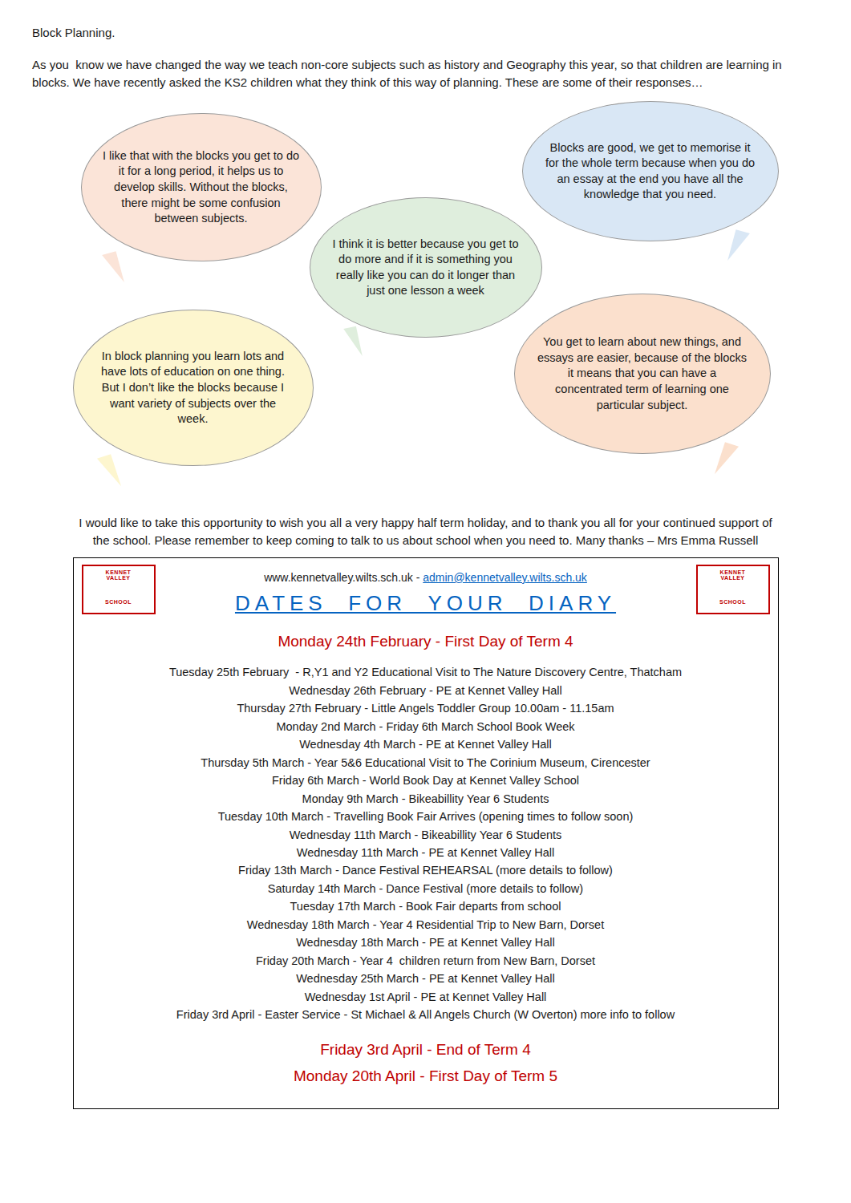Block Planning.
As you know we have changed the way we teach non-core subjects such as history and Geography this year, so that children are learning in blocks. We have recently asked the KS2 children what they think of this way of planning. These are some of their responses…
I like that with the blocks you get to do it for a long period, it helps us to develop skills. Without the blocks, there might be some confusion between subjects.
Blocks are good, we get to memorise it for the whole term because when you do an essay at the end you have all the knowledge that you need.
I think it is better because you get to do more and if it is something you really like you can do it longer than just one lesson a week
In block planning you learn lots and have lots of education on one thing.
But I don’t like the blocks because I want variety of subjects over the week.
You get to learn about new things, and essays are easier, because of the blocks it means that you can have a concentrated term of learning one particular subject.
I would like to take this opportunity to wish you all a very happy half term holiday, and to thank you all for your continued support of the school. Please remember to keep coming to talk to us about school when you need to. Many thanks – Mrs Emma Russell
KENNET VALLEY SCHOOL
KENNET VALLEY SCHOOL
www.kennetvalley.wilts.sch.uk - admin@kennetvalley.wilts.sch.uk
DATES FOR YOUR DIARY
Monday 24th February - First Day of Term 4
Tuesday 25th February - R,Y1 and Y2 Educational Visit to The Nature Discovery Centre, Thatcham
Wednesday 26th February - PE at Kennet Valley Hall
Thursday 27th February - Little Angels Toddler Group 10.00am - 11.15am
Monday 2nd March - Friday 6th March School Book Week
Wednesday 4th March - PE at Kennet Valley Hall
Thursday 5th March - Year 5&6 Educational Visit to The Corinium Museum, Cirencester
Friday 6th March - World Book Day at Kennet Valley School
Monday 9th March - Bikeabillity Year 6 Students
Tuesday 10th March - Travelling Book Fair Arrives (opening times to follow soon)
Wednesday 11th March - Bikeabillity Year 6 Students
Wednesday 11th March - PE at Kennet Valley Hall
Friday 13th March - Dance Festival REHEARSAL (more details to follow)
Saturday 14th March - Dance Festival (more details to follow)
Tuesday 17th March - Book Fair departs from school
Wednesday 18th March - Year 4 Residential Trip to New Barn, Dorset
Wednesday 18th March - PE at Kennet Valley Hall
Friday 20th March - Year 4 children return from New Barn, Dorset
Wednesday 25th March - PE at Kennet Valley Hall
Wednesday 1st April - PE at Kennet Valley Hall
Friday 3rd April - Easter Service - St Michael & All Angels Church (W Overton) more info to follow
Friday 3rd April - End of Term 4
Monday 20th April - First Day of Term 5